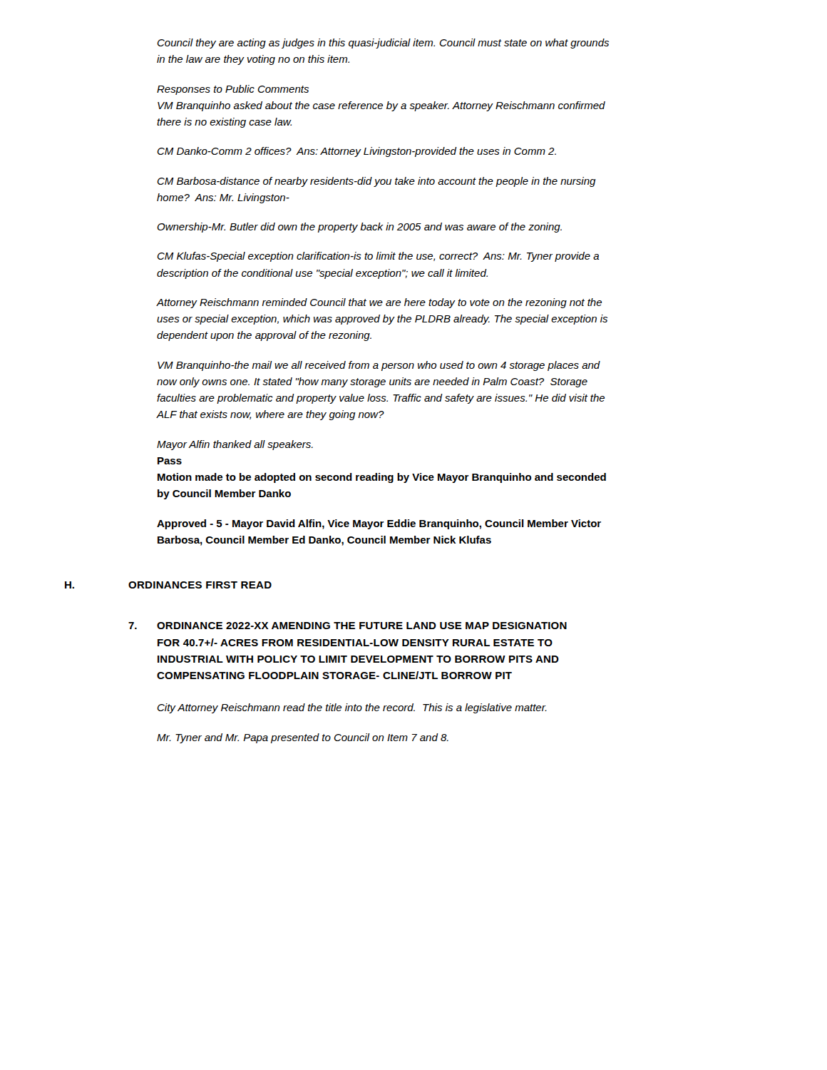Council they are acting as judges in this quasi-judicial item. Council must state on what grounds in the law are they voting no on this item.
Responses to Public Comments
VM Branquinho asked about the case reference by a speaker. Attorney Reischmann confirmed there is no existing case law.
CM Danko-Comm 2 offices? Ans: Attorney Livingston-provided the uses in Comm 2.
CM Barbosa-distance of nearby residents-did you take into account the people in the nursing home? Ans: Mr. Livingston-
Ownership-Mr. Butler did own the property back in 2005 and was aware of the zoning.
CM Klufas-Special exception clarification-is to limit the use, correct? Ans: Mr. Tyner provide a description of the conditional use "special exception"; we call it limited.
Attorney Reischmann reminded Council that we are here today to vote on the rezoning not the uses or special exception, which was approved by the PLDRB already. The special exception is dependent upon the approval of the rezoning.
VM Branquinho-the mail we all received from a person who used to own 4 storage places and now only owns one. It stated "how many storage units are needed in Palm Coast? Storage faculties are problematic and property value loss. Traffic and safety are issues." He did visit the ALF that exists now, where are they going now?
Mayor Alfin thanked all speakers.
Pass
Motion made to be adopted on second reading by Vice Mayor Branquinho and seconded by Council Member Danko
Approved - 5 - Mayor David Alfin, Vice Mayor Eddie Branquinho, Council Member Victor Barbosa, Council Member Ed Danko, Council Member Nick Klufas
H.
ORDINANCES FIRST READ
7.
ORDINANCE 2022-XX AMENDING THE FUTURE LAND USE MAP DESIGNATION FOR 40.7+/- ACRES FROM RESIDENTIAL-LOW DENSITY RURAL ESTATE TO INDUSTRIAL WITH POLICY TO LIMIT DEVELOPMENT TO BORROW PITS AND COMPENSATING FLOODPLAIN STORAGE- CLINE/JTL BORROW PIT
City Attorney Reischmann read the title into the record. This is a legislative matter.
Mr. Tyner and Mr. Papa presented to Council on Item 7 and 8.